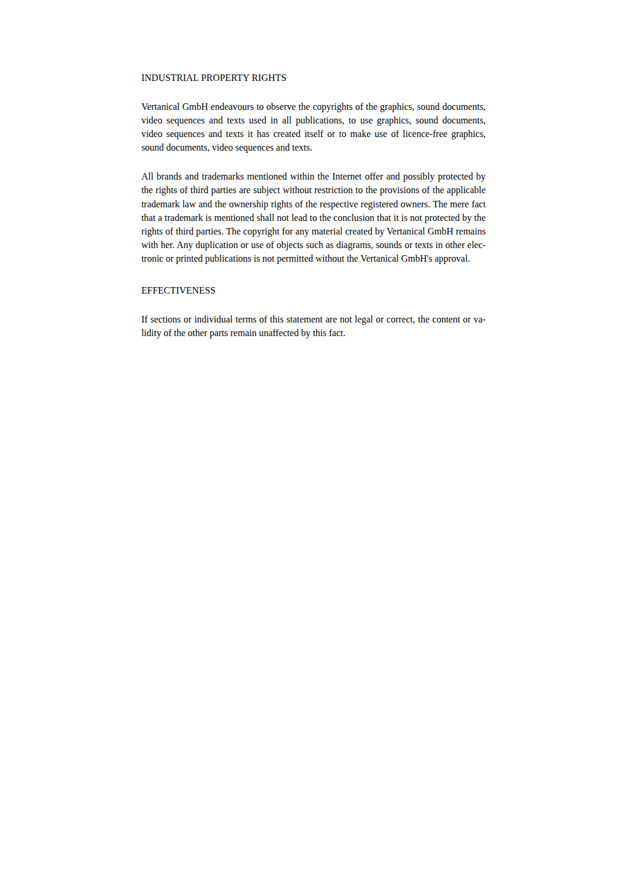INDUSTRIAL PROPERTY RIGHTS
Vertanical GmbH endeavours to observe the copyrights of the graphics, sound documents, video sequences and texts used in all publications, to use graphics, sound documents, video sequences and texts it has created itself or to make use of licence-free graphics, sound documents, video sequences and texts.
All brands and trademarks mentioned within the Internet offer and possibly protected by the rights of third parties are subject without restriction to the provisions of the applicable trademark law and the ownership rights of the respective registered owners. The mere fact that a trademark is mentioned shall not lead to the conclusion that it is not protected by the rights of third parties. The copyright for any material created by Vertanical GmbH remains with her. Any duplication or use of objects such as diagrams, sounds or texts in other electronic or printed publications is not permitted without the Vertanical GmbH's approval.
EFFECTIVENESS
If sections or individual terms of this statement are not legal or correct, the content or validity of the other parts remain unaffected by this fact.